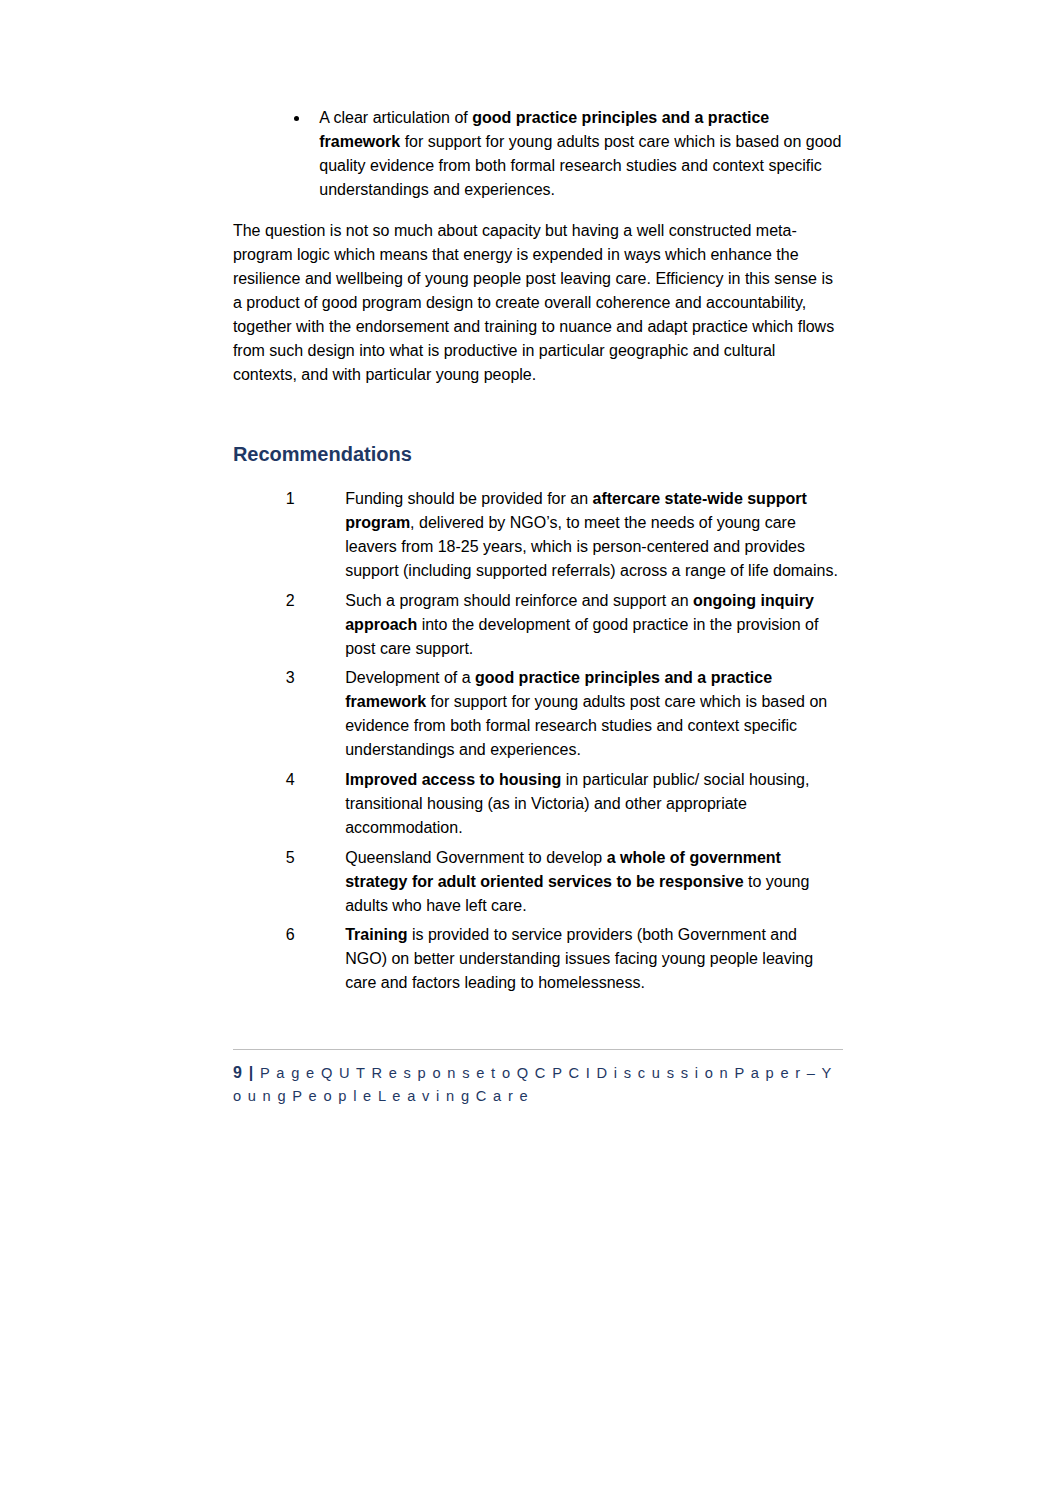A clear articulation of good practice principles and a practice framework for support for young adults post care which is based on good quality evidence from both formal research studies and context specific understandings and experiences.
The question is not so much about capacity but having a well constructed meta-program logic which means that energy is expended in ways which enhance the resilience and wellbeing of young people post leaving care. Efficiency in this sense is a product of good program design to create overall coherence and accountability, together with the endorsement and training to nuance and adapt practice which flows from such design into what is productive in particular geographic and cultural contexts, and with particular young people.
Recommendations
Funding should be provided for an aftercare state-wide support program, delivered by NGO’s, to meet the needs of young care leavers from 18-25 years, which is person-centered and provides support (including supported referrals) across a range of life domains.
Such a program should reinforce and support an ongoing inquiry approach into the development of good practice in the provision of post care support.
Development of a good practice principles and a practice framework for support for young adults post care which is based on evidence from both formal research studies and context specific understandings and experiences.
Improved access to housing in particular public/ social housing, transitional housing (as in Victoria) and other appropriate accommodation.
Queensland Government to develop a whole of government strategy for adult oriented services to be responsive to young adults who have left care.
Training is provided to service providers (both Government and NGO) on better understanding issues facing young people leaving care and factors leading to homelessness.
9 | P a g e Q U T R e s p o n s e t o Q C P C I D i s c u s s i o n P a p e r – Y o u n g P e o p l e L e a v i n g C a r e